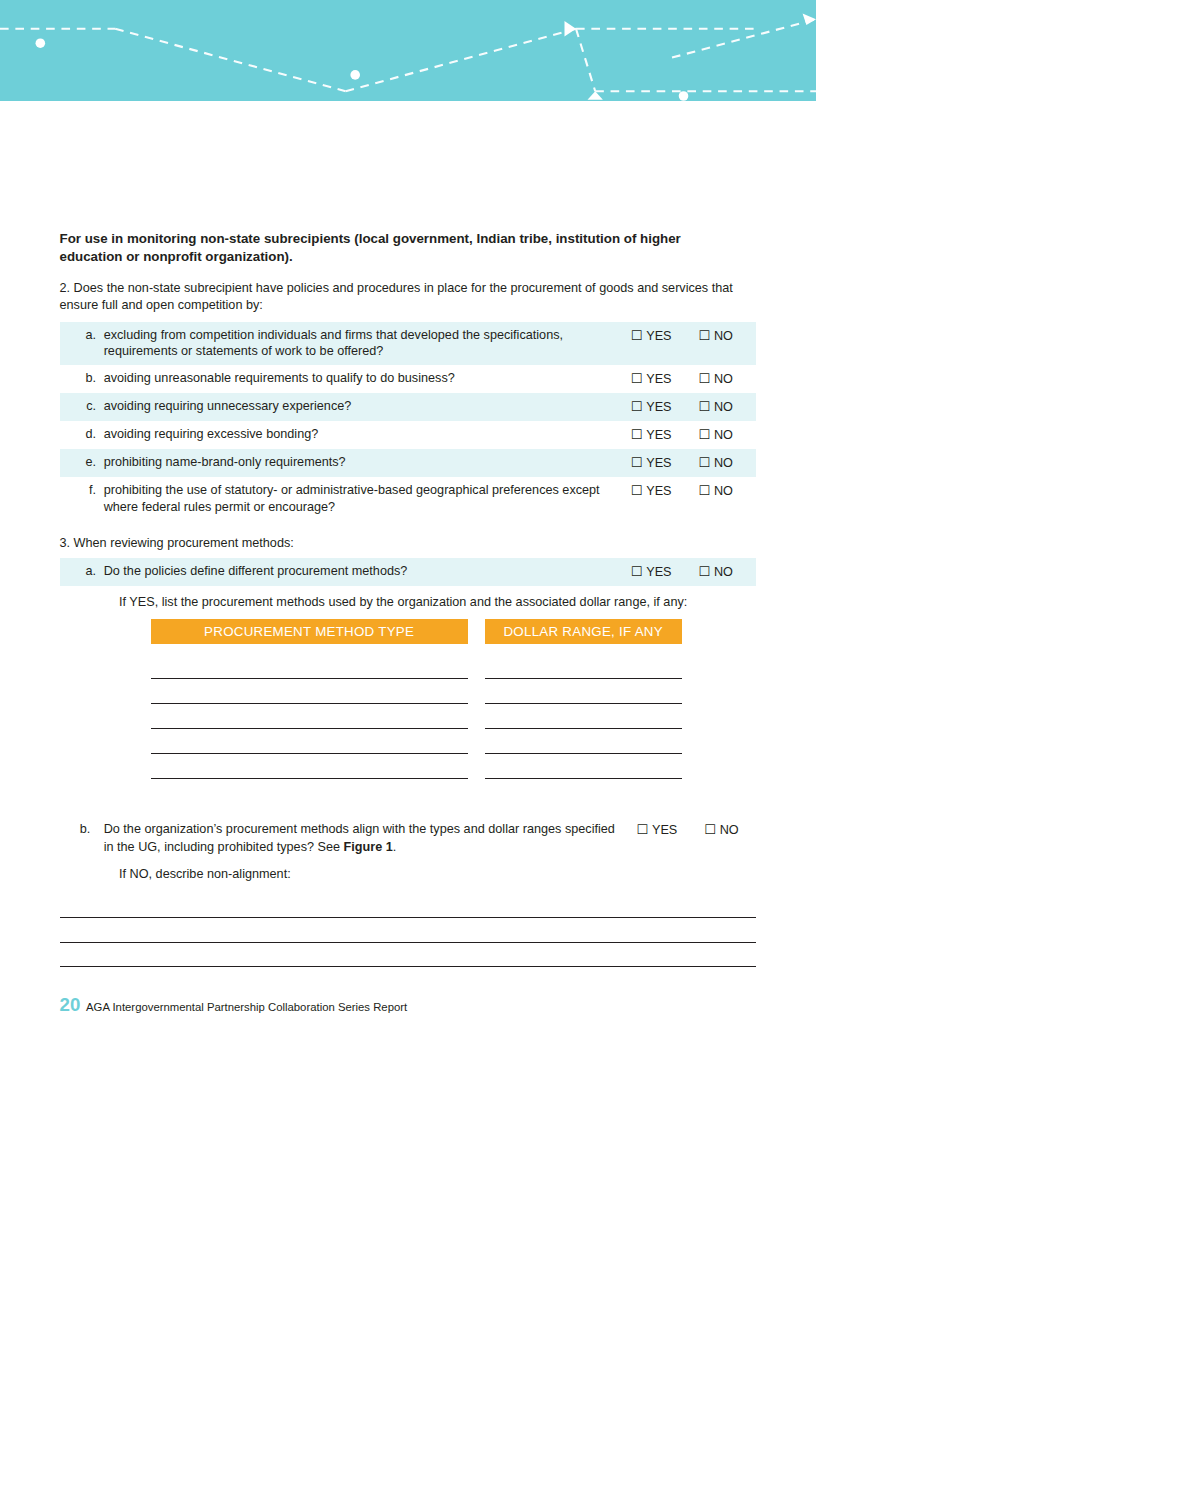For use in monitoring non-state subrecipients (local government, Indian tribe, institution of higher education or nonprofit organization).
2. Does the non-state subrecipient have policies and procedures in place for the procurement of goods and services that ensure full and open competition by:
| a. | excluding from competition individuals and firms that developed the specifications, requirements or statements of work to be offered? | ☐ YES ☐ NO |
| b. | avoiding unreasonable requirements to qualify to do business? | ☐ YES ☐ NO |
| c. | avoiding requiring unnecessary experience? | ☐ YES ☐ NO |
| d. | avoiding requiring excessive bonding? | ☐ YES ☐ NO |
| e. | prohibiting name-brand-only requirements? | ☐ YES ☐ NO |
| f. | prohibiting the use of statutory- or administrative-based geographical preferences except where federal rules permit or encourage? | ☐ YES ☐ NO |
3. When reviewing procurement methods:
| a. | Do the policies define different procurement methods? | ☐ YES ☐ NO |
If YES, list the procurement methods used by the organization and the associated dollar range, if any:
| PROCUREMENT METHOD TYPE | | DOLLAR RANGE, IF ANY |
| b. | Do the organization’s procurement methods align with the types and dollar ranges specified in the UG, including prohibited types? See Figure 1 . | ☐ YES ☐ NO |
If NO, describe non-alignment:
20 AGA Intergovernmental Partnership Collaboration Series Report